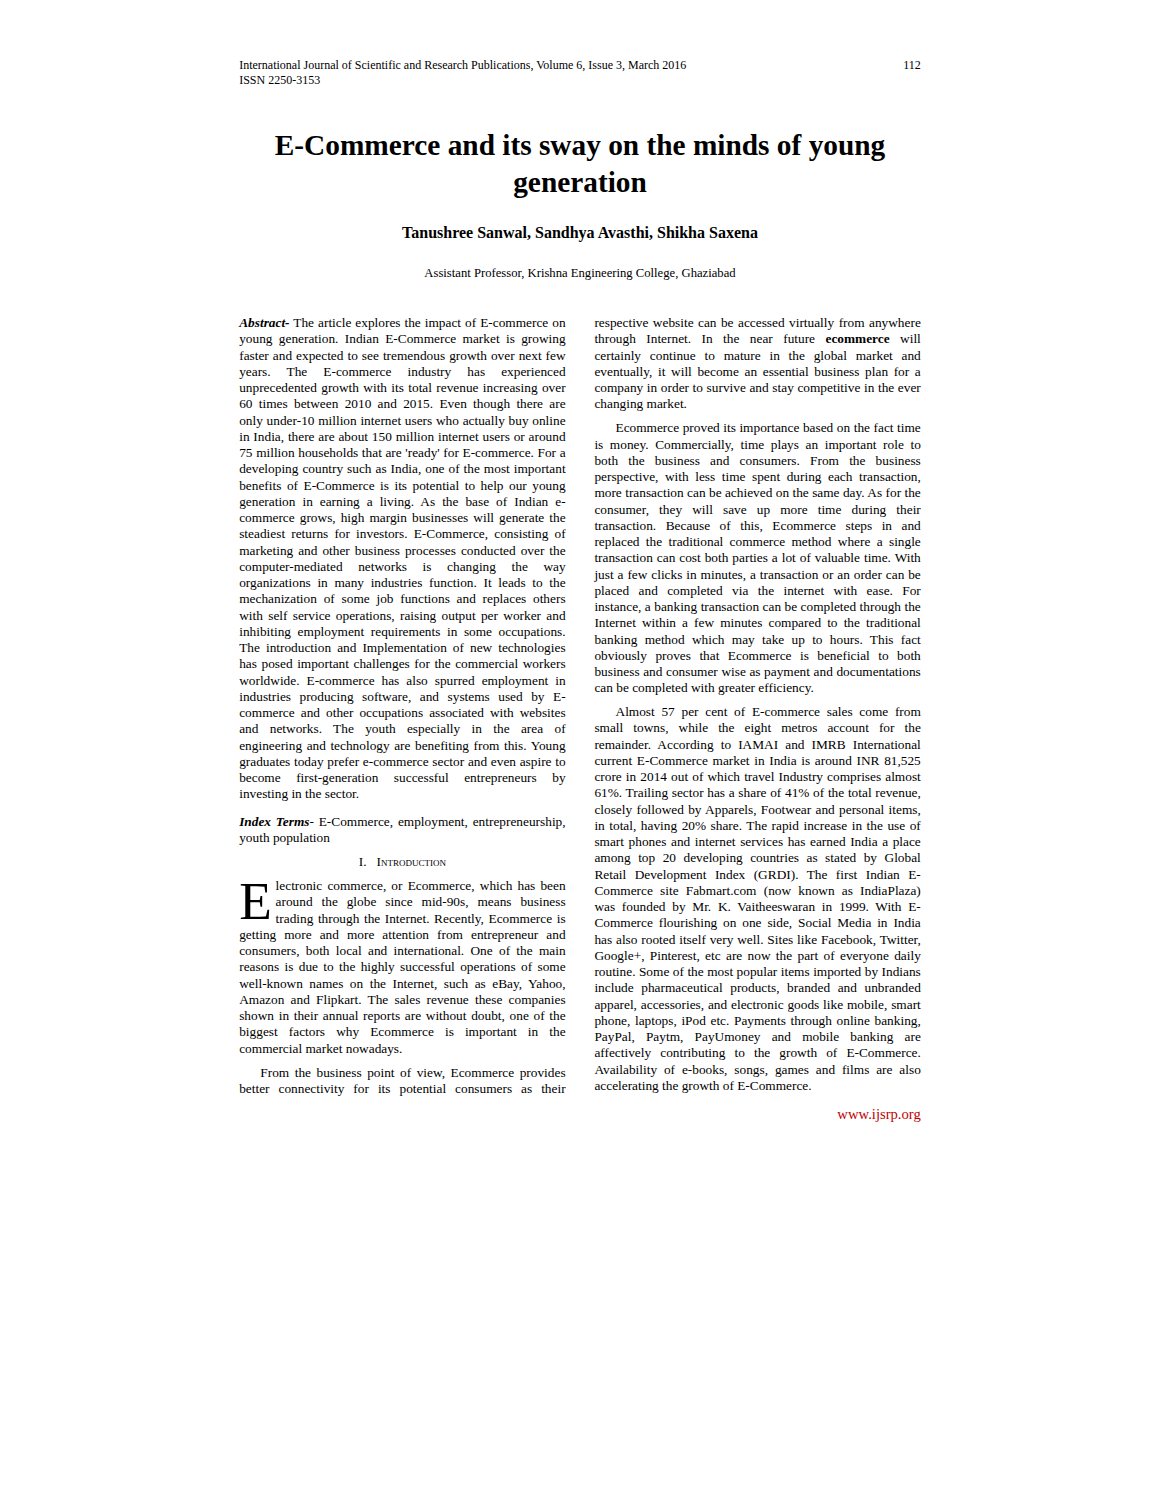International Journal of Scientific and Research Publications, Volume 6, Issue 3, March 2016
ISSN 2250-3153
112
E-Commerce and its sway on the minds of young generation
Tanushree Sanwal, Sandhya Avasthi, Shikha Saxena
Assistant Professor, Krishna Engineering College, Ghaziabad
Abstract- The article explores the impact of E-commerce on young generation. Indian E-Commerce market is growing faster and expected to see tremendous growth over next few years. The E-commerce industry has experienced unprecedented growth with its total revenue increasing over 60 times between 2010 and 2015. Even though there are only under-10 million internet users who actually buy online in India, there are about 150 million internet users or around 75 million households that are 'ready' for E-commerce. For a developing country such as India, one of the most important benefits of E-Commerce is its potential to help our young generation in earning a living. As the base of Indian e-commerce grows, high margin businesses will generate the steadiest returns for investors. E-Commerce, consisting of marketing and other business processes conducted over the computer-mediated networks is changing the way organizations in many industries function. It leads to the mechanization of some job functions and replaces others with self service operations, raising output per worker and inhibiting employment requirements in some occupations. The introduction and Implementation of new technologies has posed important challenges for the commercial workers worldwide. E-commerce has also spurred employment in industries producing software, and systems used by E-commerce and other occupations associated with websites and networks. The youth especially in the area of engineering and technology are benefiting from this. Young graduates today prefer e-commerce sector and even aspire to become first-generation successful entrepreneurs by investing in the sector.
Index Terms- E-Commerce, employment, entrepreneurship, youth population
I. Introduction
Electronic commerce, or Ecommerce, which has been around the globe since mid-90s, means business trading through the Internet. Recently, Ecommerce is getting more and more attention from entrepreneur and consumers, both local and international. One of the main reasons is due to the highly successful operations of some well-known names on the Internet, such as eBay, Yahoo, Amazon and Flipkart. The sales revenue these companies shown in their annual reports are without doubt, one of the biggest factors why Ecommerce is important in the commercial market nowadays.
From the business point of view, Ecommerce provides better connectivity for its potential consumers as their respective website can be accessed virtually from anywhere through Internet. In the near future ecommerce will certainly continue to mature in the global market and eventually, it will become an essential business plan for a company in order to survive and stay competitive in the ever changing market.
Ecommerce proved its importance based on the fact time is money. Commercially, time plays an important role to both the business and consumers. From the business perspective, with less time spent during each transaction, more transaction can be achieved on the same day. As for the consumer, they will save up more time during their transaction. Because of this, Ecommerce steps in and replaced the traditional commerce method where a single transaction can cost both parties a lot of valuable time. With just a few clicks in minutes, a transaction or an order can be placed and completed via the internet with ease. For instance, a banking transaction can be completed through the Internet within a few minutes compared to the traditional banking method which may take up to hours. This fact obviously proves that Ecommerce is beneficial to both business and consumer wise as payment and documentations can be completed with greater efficiency.
Almost 57 per cent of E-commerce sales come from small towns, while the eight metros account for the remainder. According to IAMAI and IMRB International current E-Commerce market in India is around INR 81,525 crore in 2014 out of which travel Industry comprises almost 61%. Trailing sector has a share of 41% of the total revenue, closely followed by Apparels, Footwear and personal items, in total, having 20% share. The rapid increase in the use of smart phones and internet services has earned India a place among top 20 developing countries as stated by Global Retail Development Index (GRDI). The first Indian E-Commerce site Fabmart.com (now known as IndiaPlaza) was founded by Mr. K. Vaitheeswaran in 1999. With E-Commerce flourishing on one side, Social Media in India has also rooted itself very well. Sites like Facebook, Twitter, Google+, Pinterest, etc are now the part of everyone daily routine. Some of the most popular items imported by Indians include pharmaceutical products, branded and unbranded apparel, accessories, and electronic goods like mobile, smart phone, laptops, iPod etc. Payments through online banking, PayPal, Paytm, PayUmoney and mobile banking are affectively contributing to the growth of E-Commerce. Availability of e-books, songs, games and films are also accelerating the growth of E-Commerce.
www.ijsrp.org